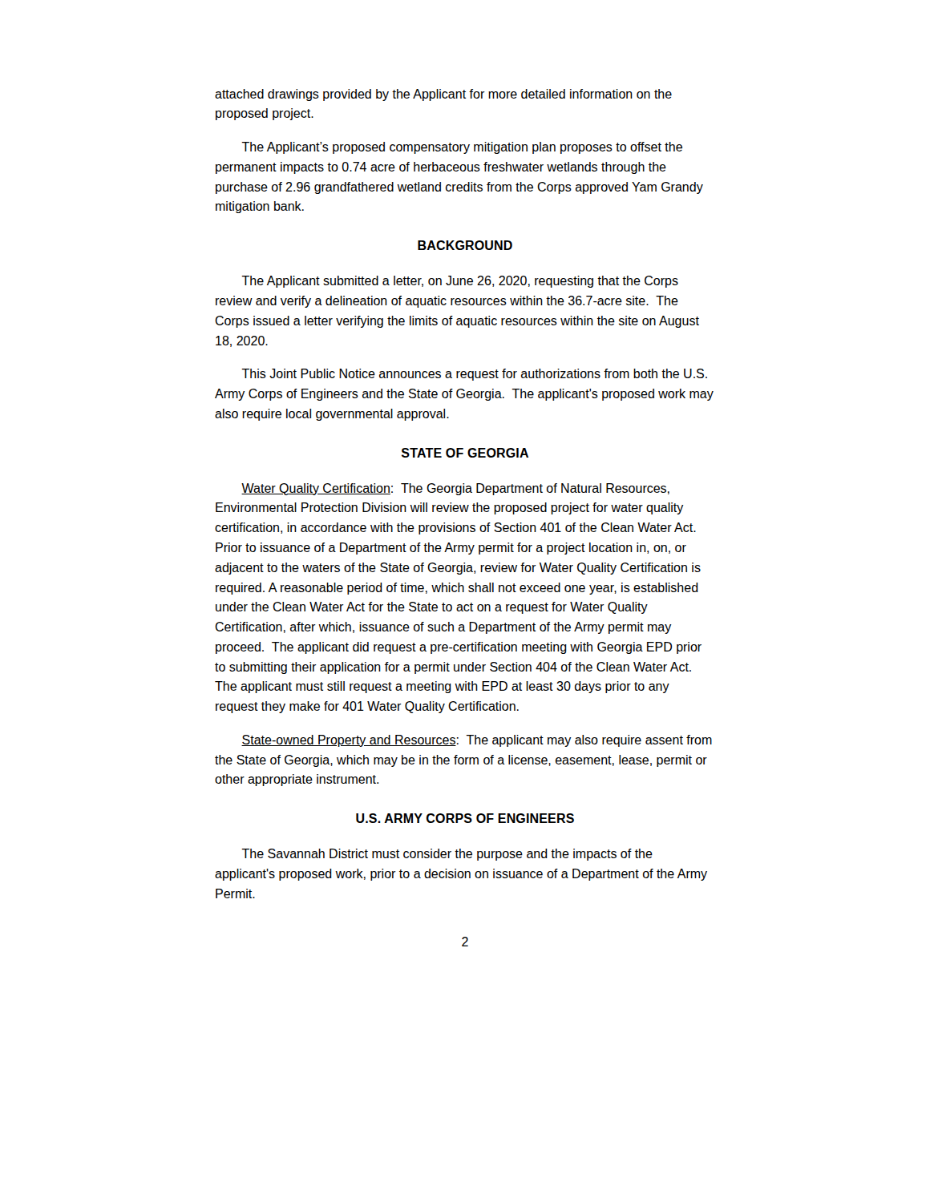attached drawings provided by the Applicant for more detailed information on the proposed project.
The Applicant’s proposed compensatory mitigation plan proposes to offset the permanent impacts to 0.74 acre of herbaceous freshwater wetlands through the purchase of 2.96 grandfathered wetland credits from the Corps approved Yam Grandy mitigation bank.
BACKGROUND
The Applicant submitted a letter, on June 26, 2020, requesting that the Corps review and verify a delineation of aquatic resources within the 36.7-acre site. The Corps issued a letter verifying the limits of aquatic resources within the site on August 18, 2020.
This Joint Public Notice announces a request for authorizations from both the U.S. Army Corps of Engineers and the State of Georgia. The applicant's proposed work may also require local governmental approval.
STATE OF GEORGIA
Water Quality Certification: The Georgia Department of Natural Resources, Environmental Protection Division will review the proposed project for water quality certification, in accordance with the provisions of Section 401 of the Clean Water Act. Prior to issuance of a Department of the Army permit for a project location in, on, or adjacent to the waters of the State of Georgia, review for Water Quality Certification is required. A reasonable period of time, which shall not exceed one year, is established under the Clean Water Act for the State to act on a request for Water Quality Certification, after which, issuance of such a Department of the Army permit may proceed. The applicant did request a pre-certification meeting with Georgia EPD prior to submitting their application for a permit under Section 404 of the Clean Water Act. The applicant must still request a meeting with EPD at least 30 days prior to any request they make for 401 Water Quality Certification.
State-owned Property and Resources: The applicant may also require assent from the State of Georgia, which may be in the form of a license, easement, lease, permit or other appropriate instrument.
U.S. ARMY CORPS OF ENGINEERS
The Savannah District must consider the purpose and the impacts of the applicant's proposed work, prior to a decision on issuance of a Department of the Army Permit.
2